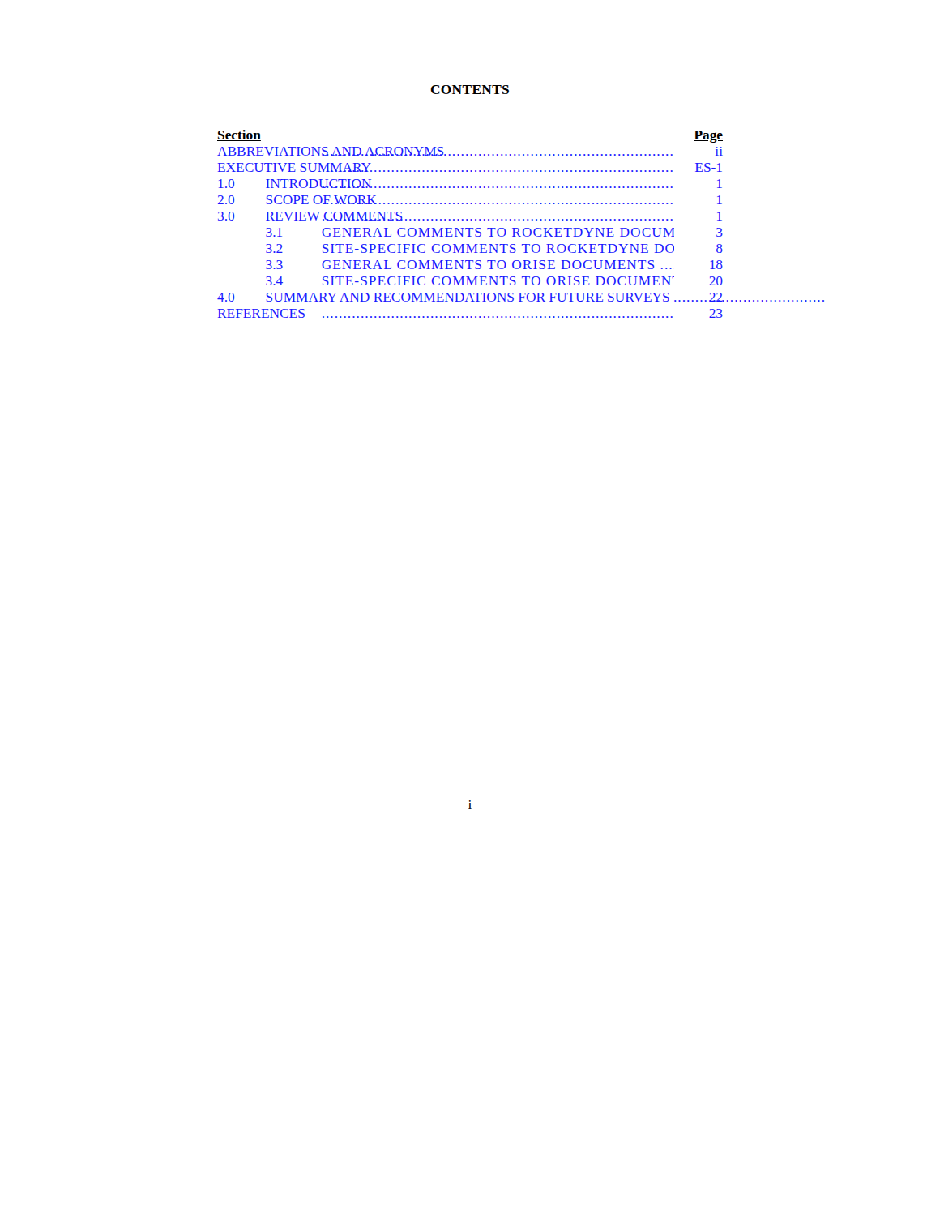CONTENTS
| Section | Page |
| ABBREVIATIONS AND ACRONYMS | ......................................................................................................... | ii |
| EXECUTIVE SUMMARY | ..................................................................................................................... | ES-1 |
| 1.0 | INTRODUCTION | ............................................................................................................................. | 1 |
| 2.0 | SCOPE OF WORK | ........................................................................................................................... | 1 |
| 3.0 | REVIEW COMMENTS | ................................................................................................................... | 1 |
| | 3.1 | GENERAL COMMENTS TO ROCKETDYNE DOCUMENTS ........................... | 3 |
| | 3.2 | SITE-SPECIFIC COMMENTS TO ROCKETDYNE DOCUMENTS ................... | 8 |
| | 3.3 | GENERAL COMMENTS TO ORISE DOCUMENTS ........................................ | 18 |
| | 3.4 | SITE-SPECIFIC COMMENTS TO ORISE DOCUMENTS ............................... | 20 |
| 4.0 | SUMMARY AND RECOMMENDATIONS FOR FUTURE SURVEYS ................................... | 22 |
| REFERENCES | ................................................................................................................................. | 23 |
i